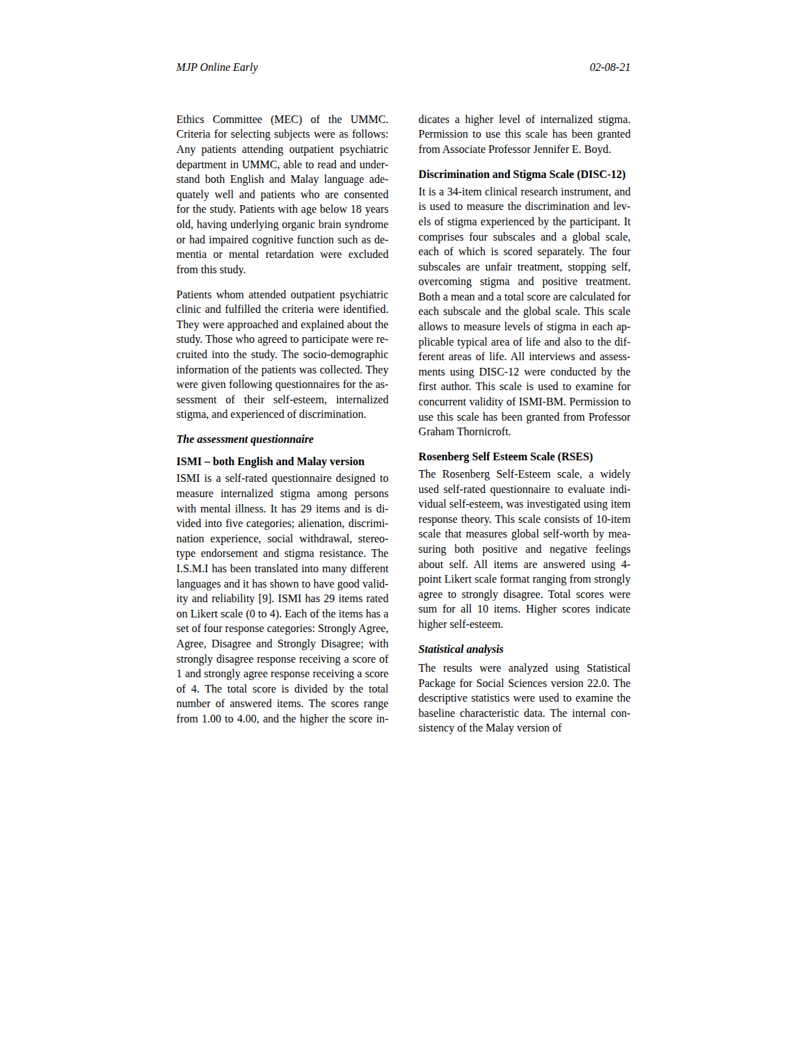MJP Online Early 02-08-21
Ethics Committee (MEC) of the UMMC. Criteria for selecting subjects were as follows: Any patients attending outpatient psychiatric department in UMMC, able to read and understand both English and Malay language adequately well and patients who are consented for the study. Patients with age below 18 years old, having underlying organic brain syndrome or had impaired cognitive function such as dementia or mental retardation were excluded from this study.
Patients whom attended outpatient psychiatric clinic and fulfilled the criteria were identified. They were approached and explained about the study. Those who agreed to participate were recruited into the study. The socio-demographic information of the patients was collected. They were given following questionnaires for the assessment of their self-esteem, internalized stigma, and experienced of discrimination.
The assessment questionnaire
ISMI – both English and Malay version
ISMI is a self-rated questionnaire designed to measure internalized stigma among persons with mental illness. It has 29 items and is divided into five categories; alienation, discrimination experience, social withdrawal, stereotype endorsement and stigma resistance. The I.S.M.I has been translated into many different languages and it has shown to have good validity and reliability [9]. ISMI has 29 items rated on Likert scale (0 to 4). Each of the items has a set of four response categories: Strongly Agree, Agree, Disagree and Strongly Disagree; with strongly disagree response receiving a score of 1 and strongly agree response receiving a score of 4. The total score is divided by the total number of answered items. The scores range from 1.00 to 4.00, and the higher the score indicates a higher level of internalized stigma. Permission to use this scale has been granted from Associate Professor Jennifer E. Boyd.
Discrimination and Stigma Scale (DISC-12)
It is a 34-item clinical research instrument, and is used to measure the discrimination and levels of stigma experienced by the participant. It comprises four subscales and a global scale, each of which is scored separately. The four subscales are unfair treatment, stopping self, overcoming stigma and positive treatment. Both a mean and a total score are calculated for each subscale and the global scale. This scale allows to measure levels of stigma in each applicable typical area of life and also to the different areas of life. All interviews and assessments using DISC-12 were conducted by the first author. This scale is used to examine for concurrent validity of ISMI-BM. Permission to use this scale has been granted from Professor Graham Thornicroft.
Rosenberg Self Esteem Scale (RSES)
The Rosenberg Self-Esteem scale, a widely used self-rated questionnaire to evaluate individual self-esteem, was investigated using item response theory. This scale consists of 10-item scale that measures global self-worth by measuring both positive and negative feelings about self. All items are answered using 4-point Likert scale format ranging from strongly agree to strongly disagree. Total scores were sum for all 10 items. Higher scores indicate higher self-esteem.
Statistical analysis
The results were analyzed using Statistical Package for Social Sciences version 22.0. The descriptive statistics were used to examine the baseline characteristic data. The internal consistency of the Malay version of